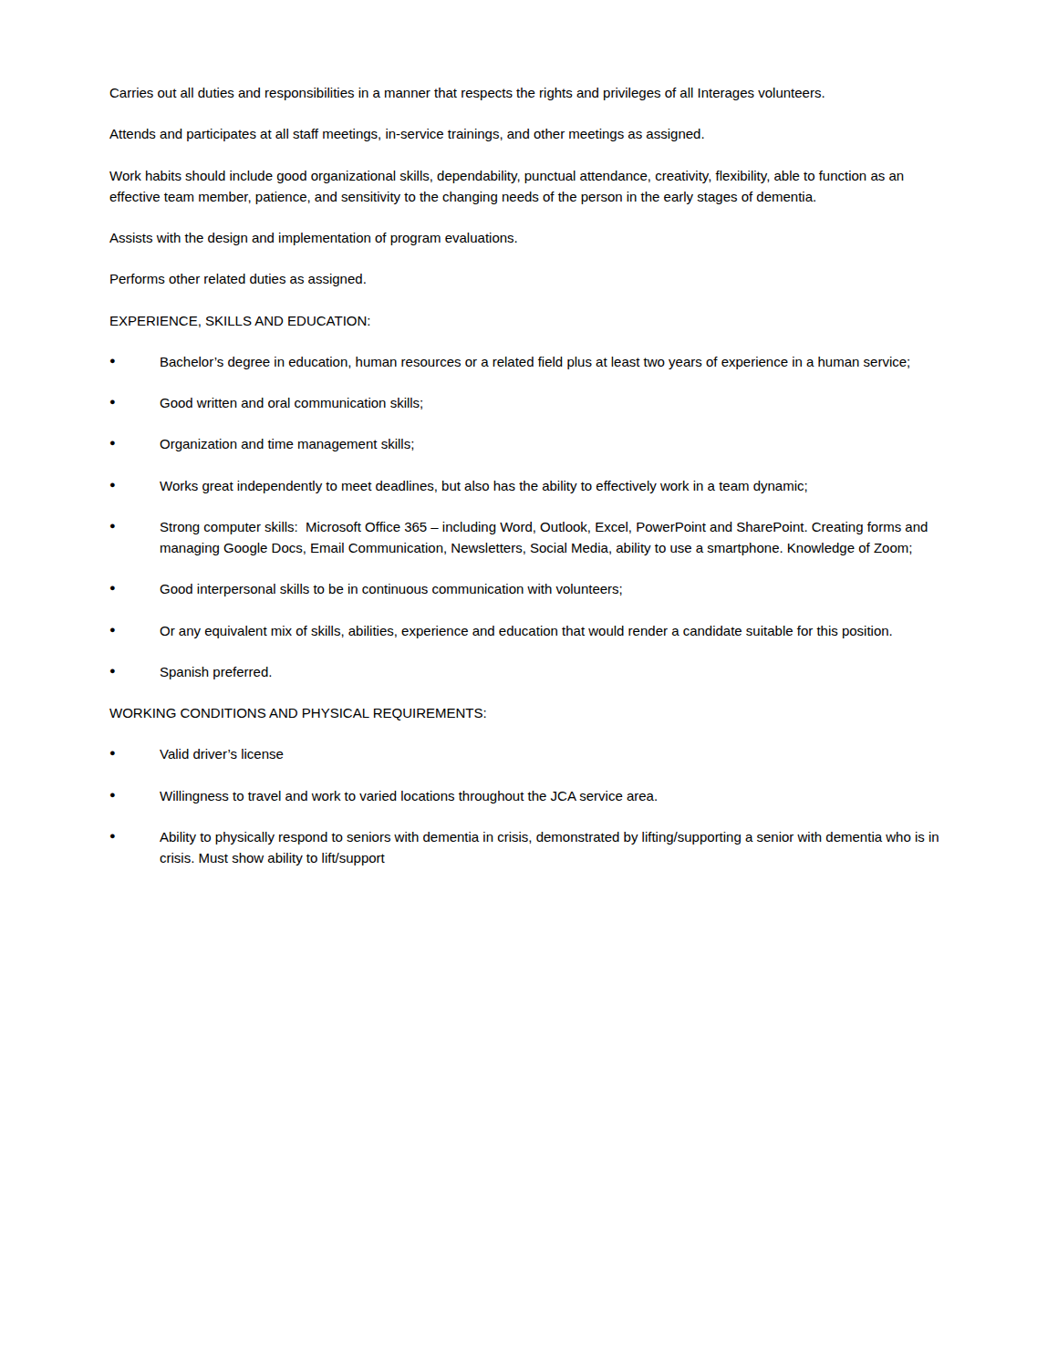Carries out all duties and responsibilities in a manner that respects the rights and privileges of all Interages volunteers.
Attends and participates at all staff meetings, in-service trainings, and other meetings as assigned.
Work habits should include good organizational skills, dependability, punctual attendance, creativity, flexibility, able to function as an effective team member, patience, and sensitivity to the changing needs of the person in the early stages of dementia.
Assists with the design and implementation of program evaluations.
Performs other related duties as assigned.
EXPERIENCE, SKILLS AND EDUCATION:
Bachelor’s degree in education, human resources or a related field plus at least two years of experience in a human service;
Good written and oral communication skills;
Organization and time management skills;
Works great independently to meet deadlines, but also has the ability to effectively work in a team dynamic;
Strong computer skills: Microsoft Office 365 – including Word, Outlook, Excel, PowerPoint and SharePoint. Creating forms and managing Google Docs, Email Communication, Newsletters, Social Media, ability to use a smartphone. Knowledge of Zoom;
Good interpersonal skills to be in continuous communication with volunteers;
Or any equivalent mix of skills, abilities, experience and education that would render a candidate suitable for this position.
Spanish preferred.
WORKING CONDITIONS AND PHYSICAL REQUIREMENTS:
Valid driver’s license
Willingness to travel and work to varied locations throughout the JCA service area.
Ability to physically respond to seniors with dementia in crisis, demonstrated by lifting/supporting a senior with dementia who is in crisis. Must show ability to lift/support